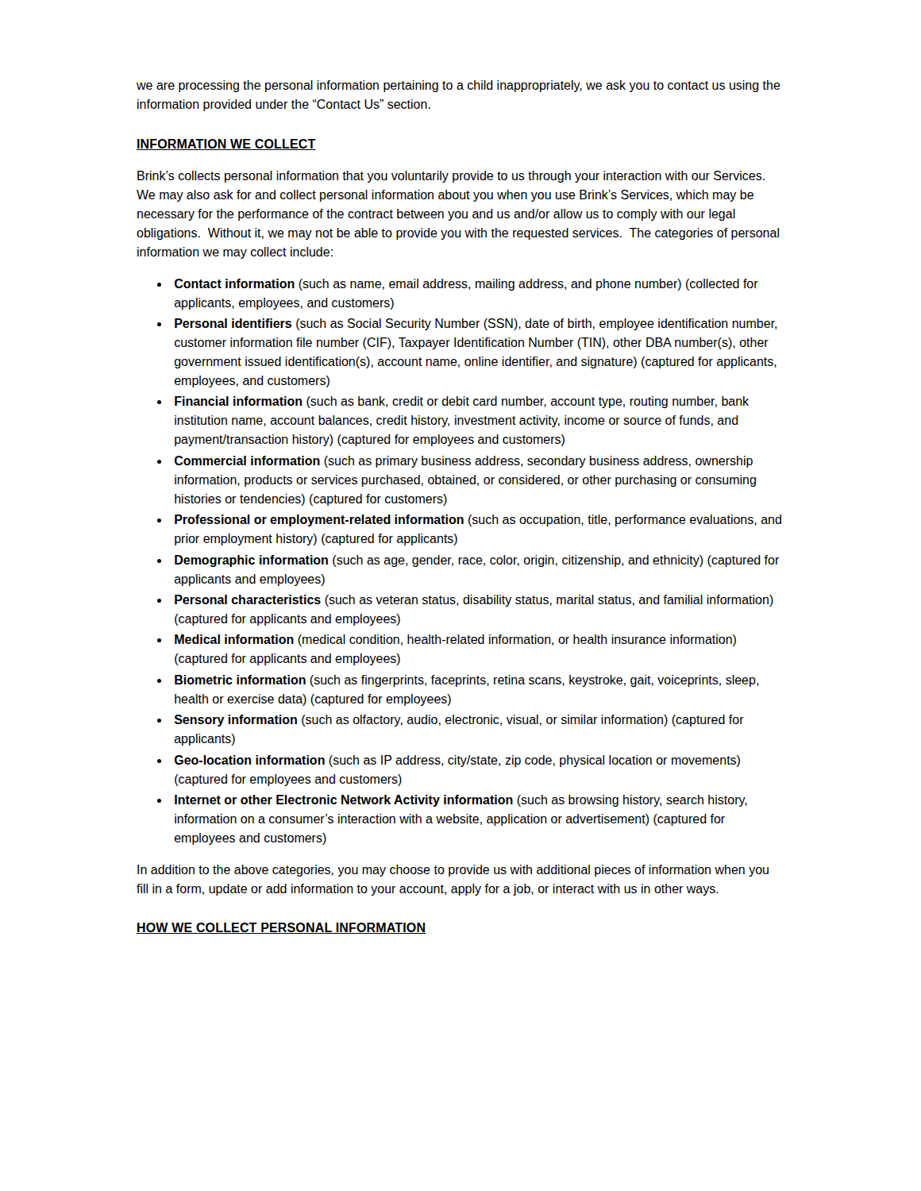we are processing the personal information pertaining to a child inappropriately, we ask you to contact us using the information provided under the “Contact Us” section.
Information We Collect
Brink’s collects personal information that you voluntarily provide to us through your interaction with our Services. We may also ask for and collect personal information about you when you use Brink’s Services, which may be necessary for the performance of the contract between you and us and/or allow us to comply with our legal obligations. Without it, we may not be able to provide you with the requested services. The categories of personal information we may collect include:
Contact information (such as name, email address, mailing address, and phone number) (collected for applicants, employees, and customers)
Personal identifiers (such as Social Security Number (SSN), date of birth, employee identification number, customer information file number (CIF), Taxpayer Identification Number (TIN), other DBA number(s), other government issued identification(s), account name, online identifier, and signature) (captured for applicants, employees, and customers)
Financial information (such as bank, credit or debit card number, account type, routing number, bank institution name, account balances, credit history, investment activity, income or source of funds, and payment/transaction history) (captured for employees and customers)
Commercial information (such as primary business address, secondary business address, ownership information, products or services purchased, obtained, or considered, or other purchasing or consuming histories or tendencies) (captured for customers)
Professional or employment-related information (such as occupation, title, performance evaluations, and prior employment history) (captured for applicants)
Demographic information (such as age, gender, race, color, origin, citizenship, and ethnicity) (captured for applicants and employees)
Personal characteristics (such as veteran status, disability status, marital status, and familial information) (captured for applicants and employees)
Medical information (medical condition, health-related information, or health insurance information) (captured for applicants and employees)
Biometric information (such as fingerprints, faceprints, retina scans, keystroke, gait, voiceprints, sleep, health or exercise data) (captured for employees)
Sensory information (such as olfactory, audio, electronic, visual, or similar information) (captured for applicants)
Geo-location information (such as IP address, city/state, zip code, physical location or movements) (captured for employees and customers)
Internet or other Electronic Network Activity information (such as browsing history, search history, information on a consumer’s interaction with a website, application or advertisement) (captured for employees and customers)
In addition to the above categories, you may choose to provide us with additional pieces of information when you fill in a form, update or add information to your account, apply for a job, or interact with us in other ways.
How We Collect Personal Information